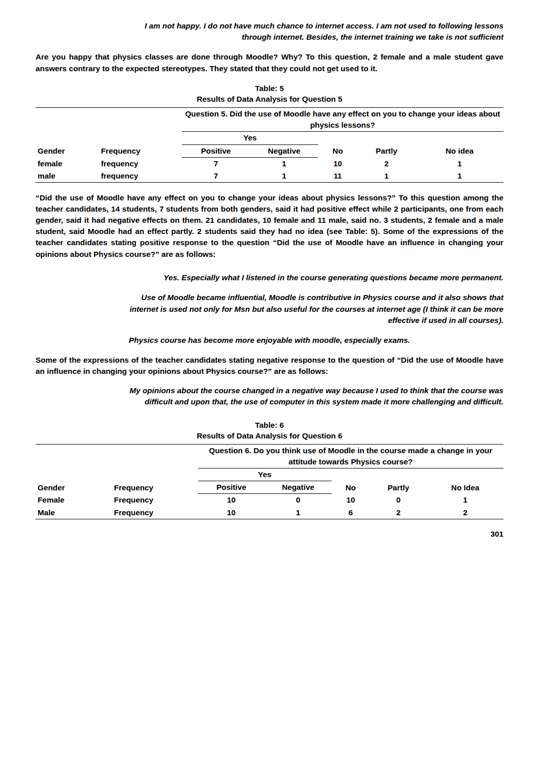I am not happy. I do not have much chance to internet access. I am not used to following lessons through internet. Besides, the internet training we take is not sufficient
Are you happy that physics classes are done through Moodle? Why? To this question, 2 female and a male student gave answers contrary to the expected stereotypes. They stated that they could not get used to it.
Table: 5
Results of Data Analysis for Question 5
| Gender | Frequency | Question 5. Did the use of Moodle have any effect on you to change your ideas about physics lessons? |
| Yes | No | Partly | No idea |
| Positive | Negative |
| female | frequency | 7 | 1 | 10 | 2 | 1 |
| male | frequency | 7 | 1 | 11 | 1 | 1 |
“Did the use of Moodle have any effect on you to change your ideas about physics lessons?” To this question among the teacher candidates, 14 students, 7 students from both genders, said it had positive effect while 2 participants, one from each gender, said it had negative effects on them. 21 candidates, 10 female and 11 male, said no. 3 students, 2 female and a male student, said Moodle had an effect partly. 2 students said they had no idea (see Table: 5). Some of the expressions of the teacher candidates stating positive response to the question “Did the use of Moodle have an influence in changing your opinions about Physics course?” are as follows:
Yes. Especially what I listened in the course generating questions became more permanent.
Use of Moodle became influential, Moodle is contributive in Physics course and it also shows that internet is used not only for Msn but also useful for the courses at internet age (I think it can be more effective if used in all courses).
Physics course has become more enjoyable with moodle, especially exams.
Some of the expressions of the teacher candidates stating negative response to the question of “Did the use of Moodle have an influence in changing your opinions about Physics course?” are as follows:
My opinions about the course changed in a negative way because I used to think that the course was difficult and upon that, the use of computer in this system made it more challenging and difficult.
Table: 6
Results of Data Analysis for Question 6
| Gender | Frequency | Question 6. Do you think use of Moodle in the course made a change in your attitude towards Physics course? |
| Yes | No | Partly | No Idea |
| Positive | Negative |
| Female | Frequency | 10 | 0 | 10 | 0 | 1 |
| Male | Frequency | 10 | 1 | 6 | 2 | 2 |
301